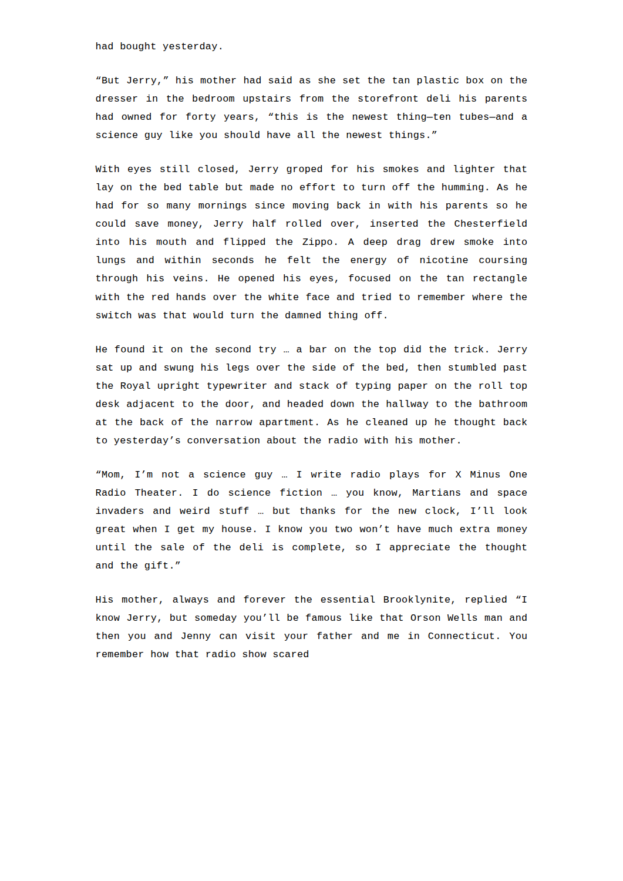had bought yesterday.
“But Jerry,” his mother had said as she set the tan plastic box on the dresser in the bedroom upstairs from the storefront deli his parents had owned for forty years, “this is the newest thing—ten tubes—and a science guy like you should have all the newest things.”
With eyes still closed, Jerry groped for his smokes and lighter that lay on the bed table but made no effort to turn off the humming. As he had for so many mornings since moving back in with his parents so he could save money, Jerry half rolled over, inserted the Chesterfield into his mouth and flipped the Zippo. A deep drag drew smoke into lungs and within seconds he felt the energy of nicotine coursing through his veins. He opened his eyes, focused on the tan rectangle with the red hands over the white face and tried to remember where the switch was that would turn the damned thing off.
He found it on the second try … a bar on the top did the trick. Jerry sat up and swung his legs over the side of the bed, then stumbled past the Royal upright typewriter and stack of typing paper on the roll top desk adjacent to the door, and headed down the hallway to the bathroom at the back of the narrow apartment. As he cleaned up he thought back to yesterday’s conversation about the radio with his mother.
“Mom, I’m not a science guy … I write radio plays for X Minus One Radio Theater. I do science fiction … you know, Martians and space invaders and weird stuff … but thanks for the new clock, I’ll look great when I get my house. I know you two won’t have much extra money until the sale of the deli is complete, so I appreciate the thought and the gift.”
His mother, always and forever the essential Brooklynite, replied “I know Jerry, but someday you’ll be famous like that Orson Wells man and then you and Jenny can visit your father and me in Connecticut. You remember how that radio show scared